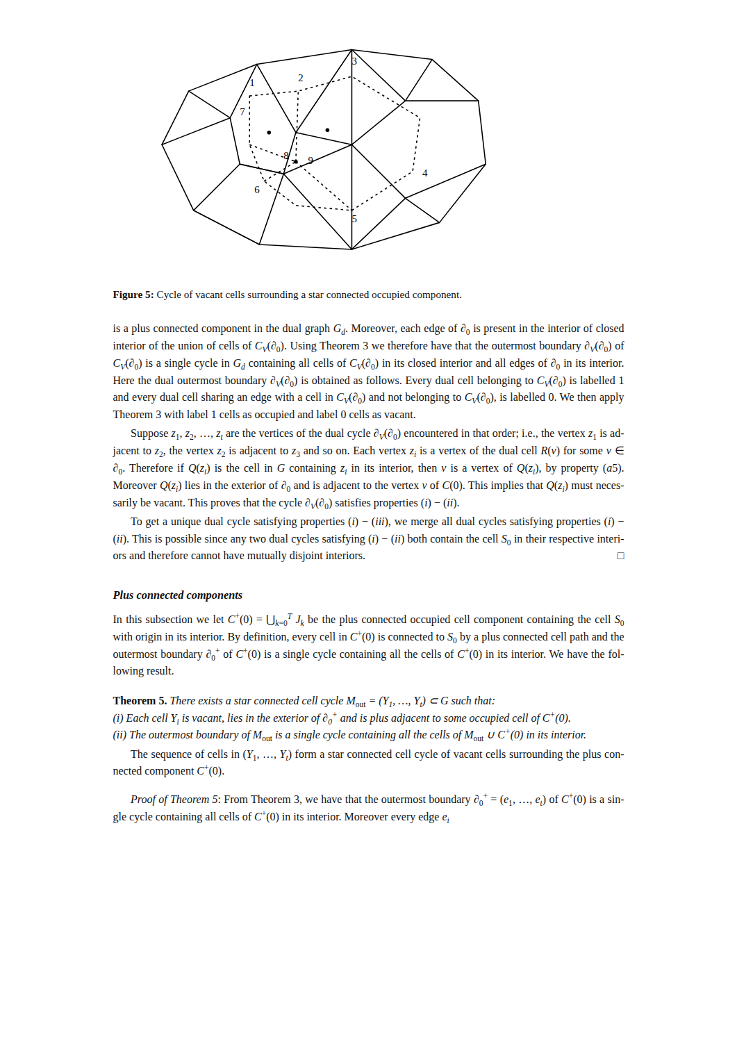1 2 3 4 5 6 7 8 9
Figure 5: Cycle of vacant cells surrounding a star connected occupied component.
is a plus connected component in the dual graph Gd. Moreover, each edge of ∂0 is present in the interior of closed interior of the union of cells of CV(∂0). Using Theorem 3 we therefore have that the outermost boundary ∂V(∂0) of CV(∂0) is a single cycle in Gd containing all cells of CV(∂0) in its closed interior and all edges of ∂0 in its interior. Here the dual outermost boundary ∂V(∂0) is obtained as follows. Every dual cell belonging to CV(∂0) is labelled 1 and every dual cell sharing an edge with a cell in CV(∂0) and not belonging to CV(∂0), is labelled 0. We then apply Theorem 3 with label 1 cells as occupied and label 0 cells as vacant.
Suppose z1, z2, …, zt are the vertices of the dual cycle ∂V(∂0) encountered in that order; i.e., the vertex z1 is adjacent to z2, the vertex z2 is adjacent to z3 and so on. Each vertex zi is a vertex of the dual cell R(v) for some v ∈ ∂0. Therefore if Q(zi) is the cell in G containing zi in its interior, then v is a vertex of Q(zi), by property (a5). Moreover Q(zi) lies in the exterior of ∂0 and is adjacent to the vertex v of C(0). This implies that Q(zi) must necessarily be vacant. This proves that the cycle ∂V(∂0) satisfies properties (i) − (ii).
To get a unique dual cycle satisfying properties (i) − (iii), we merge all dual cycles satisfying properties (i) − (ii). This is possible since any two dual cycles satisfying (i) − (ii) both contain the cell S0 in their respective interiors and therefore cannot have mutually disjoint interiors. □
Plus connected components
In this subsection we let C+(0) = ⋃k=0T Jk be the plus connected occupied cell component containing the cell S0 with origin in its interior. By definition, every cell in C+(0) is connected to S0 by a plus connected cell path and the outermost boundary ∂0+ of C+(0) is a single cycle containing all the cells of C+(0) in its interior. We have the following result.
Theorem 5. There exists a star connected cell cycle Mout = (Y1, …, Yt) ⊂ G such that:
(i) Each cell Yi is vacant, lies in the exterior of ∂0+ and is plus adjacent to some occupied cell of C+(0).
(ii) The outermost boundary of Mout is a single cycle containing all the cells of Mout ∪ C+(0) in its interior.
The sequence of cells in (Y1, …, Yt) form a star connected cell cycle of vacant cells surrounding the plus connected component C+(0).
Proof of Theorem 5: From Theorem 3, we have that the outermost boundary ∂0+ = (e1, …, et) of C+(0) is a single cycle containing all cells of C+(0) in its interior. Moreover every edge ei